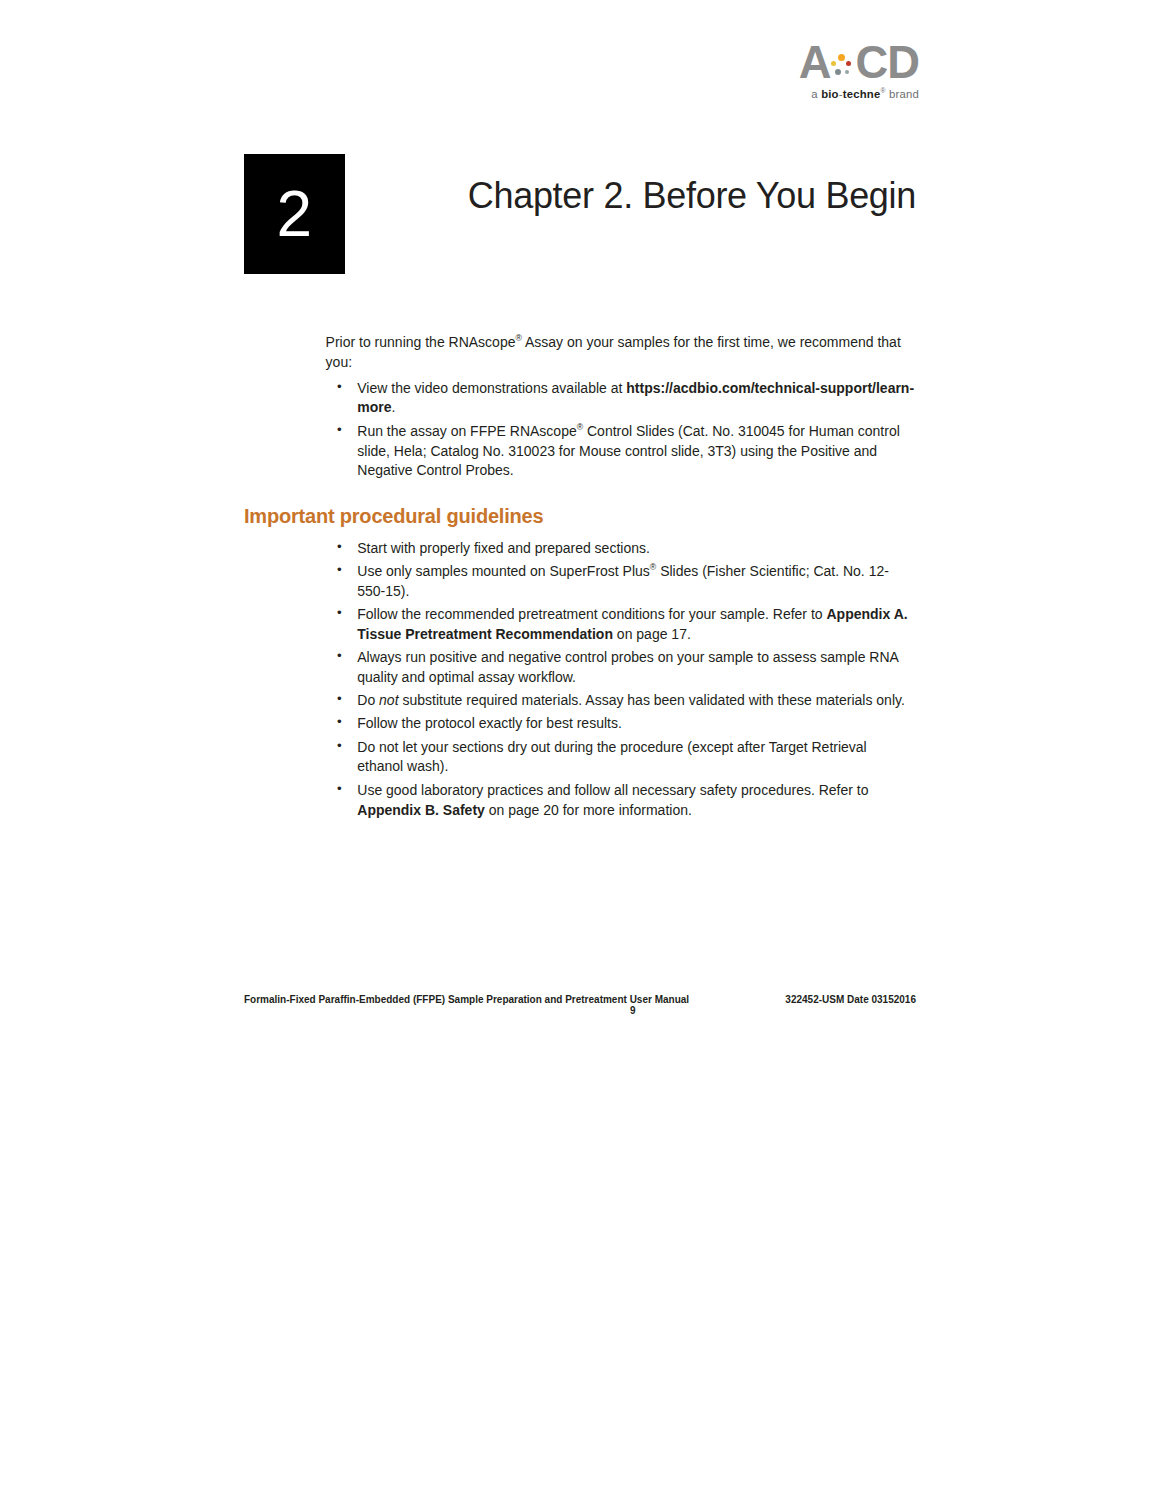A CD
a bio-techne® brand
2
Chapter 2. Before You Begin
Prior to running the RNAscope® Assay on your samples for the first time, we recommend that you:
View the video demonstrations available at https://acdbio.com/technical-support/learn-more.
Run the assay on FFPE RNAscope® Control Slides (Cat. No. 310045 for Human control slide, Hela; Catalog No. 310023 for Mouse control slide, 3T3) using the Positive and Negative Control Probes.
Important procedural guidelines
Start with properly fixed and prepared sections.
Use only samples mounted on SuperFrost Plus® Slides (Fisher Scientific; Cat. No. 12-550-15).
Follow the recommended pretreatment conditions for your sample. Refer to Appendix A. Tissue Pretreatment Recommendation on page 17.
Always run positive and negative control probes on your sample to assess sample RNA quality and optimal assay workflow.
Do not substitute required materials. Assay has been validated with these materials only.
Follow the protocol exactly for best results.
Do not let your sections dry out during the procedure (except after Target Retrieval ethanol wash).
Use good laboratory practices and follow all necessary safety procedures. Refer to Appendix B. Safety on page 20 for more information.
Formalin-Fixed Paraffin-Embedded (FFPE) Sample Preparation and Pretreatment User Manual
322452-USM Date 03152016
9